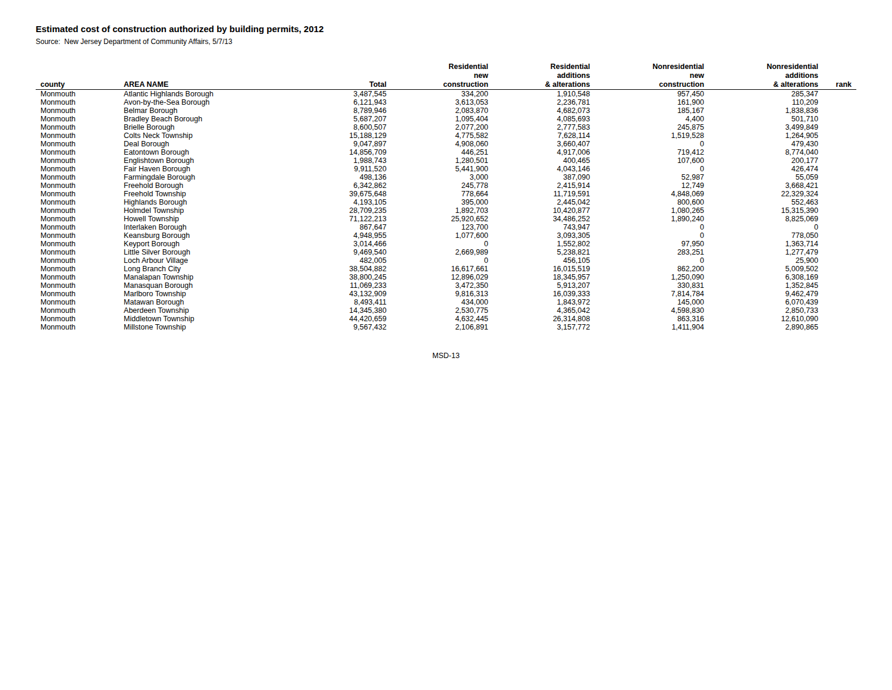Estimated cost of construction authorized by building permits, 2012
Source: New Jersey Department of Community Affairs, 5/7/13
| | | | Residential | Residential | Nonresidential | Nonresidential | |
| --- | --- | --- | --- | --- | --- | --- | --- |
| | | | new | additions | new | additions | |
| county | AREA NAME | Total | construction | & alterations | construction | & alterations | rank |
| Monmouth | Atlantic Highlands Borough | 3,487,545 | 334,200 | 1,910,548 | 957,450 | 285,347 | |
| Monmouth | Avon-by-the-Sea Borough | 6,121,943 | 3,613,053 | 2,236,781 | 161,900 | 110,209 | |
| Monmouth | Belmar Borough | 8,789,946 | 2,083,870 | 4,682,073 | 185,167 | 1,838,836 | |
| Monmouth | Bradley Beach Borough | 5,687,207 | 1,095,404 | 4,085,693 | 4,400 | 501,710 | |
| Monmouth | Brielle Borough | 8,600,507 | 2,077,200 | 2,777,583 | 245,875 | 3,499,849 | |
| Monmouth | Colts Neck Township | 15,188,129 | 4,775,582 | 7,628,114 | 1,519,528 | 1,264,905 | |
| Monmouth | Deal Borough | 9,047,897 | 4,908,060 | 3,660,407 | 0 | 479,430 | |
| Monmouth | Eatontown Borough | 14,856,709 | 446,251 | 4,917,006 | 719,412 | 8,774,040 | |
| Monmouth | Englishtown Borough | 1,988,743 | 1,280,501 | 400,465 | 107,600 | 200,177 | |
| Monmouth | Fair Haven Borough | 9,911,520 | 5,441,900 | 4,043,146 | 0 | 426,474 | |
| Monmouth | Farmingdale Borough | 498,136 | 3,000 | 387,090 | 52,987 | 55,059 | |
| Monmouth | Freehold Borough | 6,342,862 | 245,778 | 2,415,914 | 12,749 | 3,668,421 | |
| Monmouth | Freehold Township | 39,675,648 | 778,664 | 11,719,591 | 4,848,069 | 22,329,324 | |
| Monmouth | Highlands Borough | 4,193,105 | 395,000 | 2,445,042 | 800,600 | 552,463 | |
| Monmouth | Holmdel Township | 28,709,235 | 1,892,703 | 10,420,877 | 1,080,265 | 15,315,390 | |
| Monmouth | Howell Township | 71,122,213 | 25,920,652 | 34,486,252 | 1,890,240 | 8,825,069 | |
| Monmouth | Interlaken Borough | 867,647 | 123,700 | 743,947 | 0 | 0 | |
| Monmouth | Keansburg Borough | 4,948,955 | 1,077,600 | 3,093,305 | 0 | 778,050 | |
| Monmouth | Keyport Borough | 3,014,466 | 0 | 1,552,802 | 97,950 | 1,363,714 | |
| Monmouth | Little Silver Borough | 9,469,540 | 2,669,989 | 5,238,821 | 283,251 | 1,277,479 | |
| Monmouth | Loch Arbour Village | 482,005 | 0 | 456,105 | 0 | 25,900 | |
| Monmouth | Long Branch City | 38,504,882 | 16,617,661 | 16,015,519 | 862,200 | 5,009,502 | |
| Monmouth | Manalapan Township | 38,800,245 | 12,896,029 | 18,345,957 | 1,250,090 | 6,308,169 | |
| Monmouth | Manasquan Borough | 11,069,233 | 3,472,350 | 5,913,207 | 330,831 | 1,352,845 | |
| Monmouth | Marlboro Township | 43,132,909 | 9,816,313 | 16,039,333 | 7,814,784 | 9,462,479 | |
| Monmouth | Matawan Borough | 8,493,411 | 434,000 | 1,843,972 | 145,000 | 6,070,439 | |
| Monmouth | Aberdeen Township | 14,345,380 | 2,530,775 | 4,365,042 | 4,598,830 | 2,850,733 | |
| Monmouth | Middletown Township | 44,420,659 | 4,632,445 | 26,314,808 | 863,316 | 12,610,090 | |
| Monmouth | Millstone Township | 9,567,432 | 2,106,891 | 3,157,772 | 1,411,904 | 2,890,865 | |
MSD-13